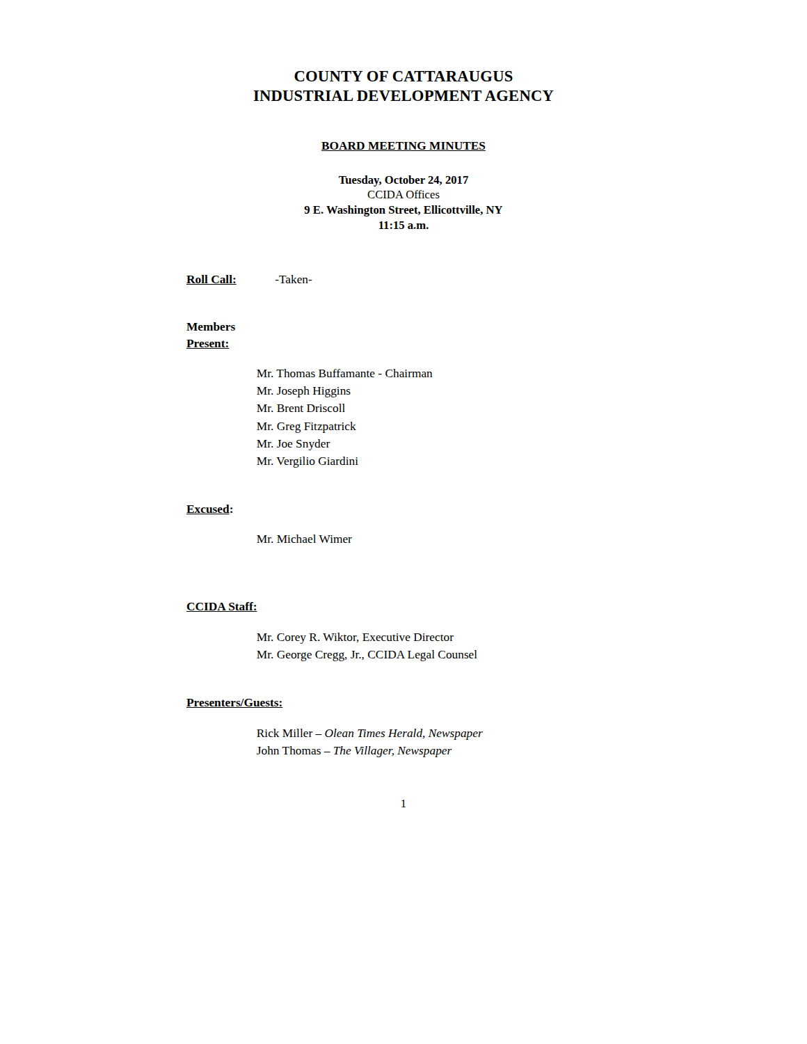COUNTY OF CATTARAUGUS
INDUSTRIAL DEVELOPMENT AGENCY
BOARD MEETING MINUTES
Tuesday, October 24, 2017
CCIDA Offices
9 E. Washington Street, Ellicottville, NY
11:15 a.m.
Roll Call:-Taken-
Members
Present:
Mr. Thomas Buffamante - Chairman
Mr. Joseph Higgins
Mr. Brent Driscoll
Mr. Greg Fitzpatrick
Mr. Joe Snyder
Mr. Vergilio Giardini
Excused:
Mr. Michael Wimer
CCIDA Staff:
Mr. Corey R. Wiktor, Executive Director
Mr. George Cregg, Jr., CCIDA Legal Counsel
Presenters/Guests:
Rick Miller – Olean Times Herald, Newspaper
John Thomas – The Villager, Newspaper
1